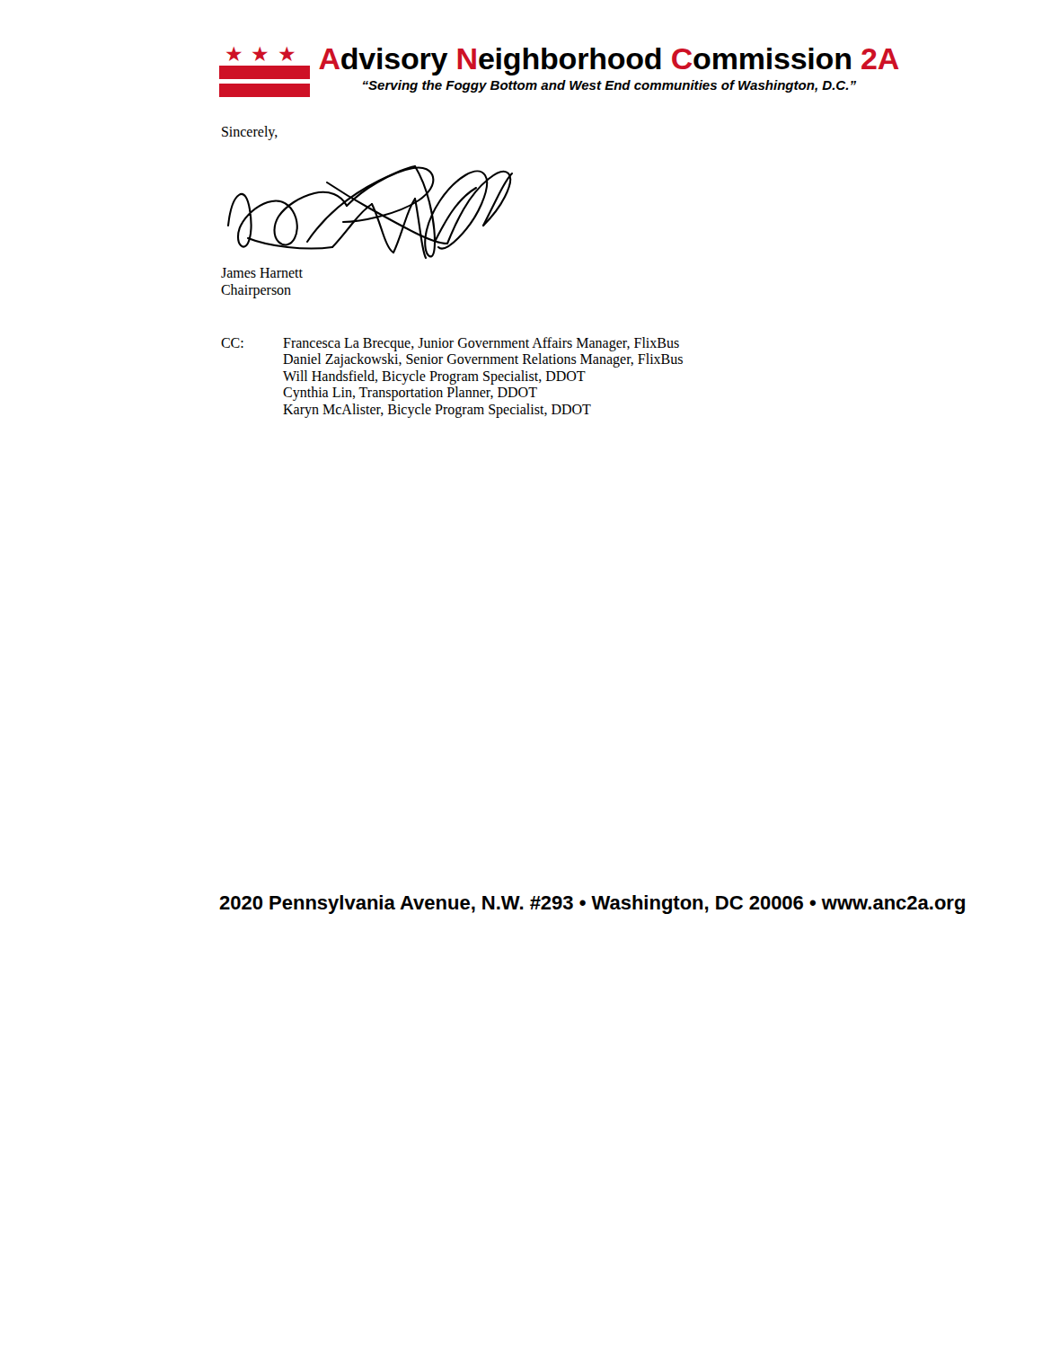★ ★ ★
Advisory Neighborhood Commission 2A
“Serving the Foggy Bottom and West End communities of Washington, D.C.”
Sincerely,
James Harnett
Chairperson
CC:
Francesca La Brecque, Junior Government Affairs Manager, FlixBus
Daniel Zajackowski, Senior Government Relations Manager, FlixBus
Will Handsfield, Bicycle Program Specialist, DDOT
Cynthia Lin, Transportation Planner, DDOT
Karyn McAlister, Bicycle Program Specialist, DDOT
2020 Pennsylvania Avenue, N.W. #293 • Washington, DC 20006 • www.anc2a.org